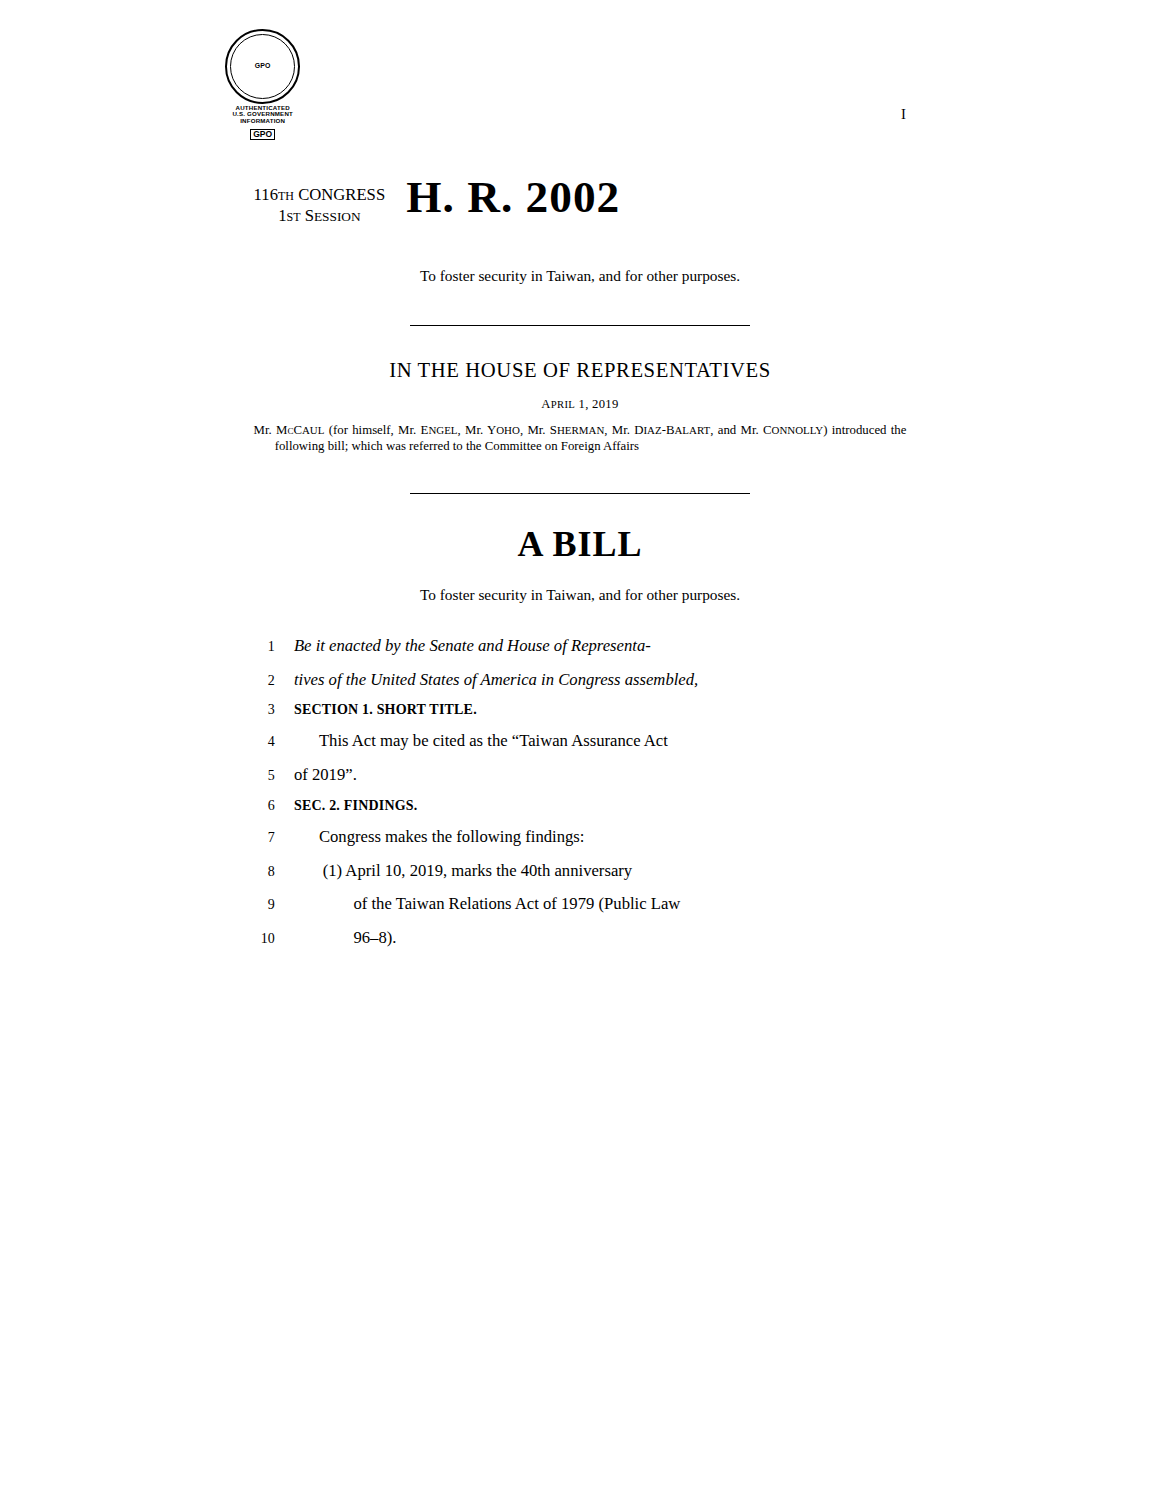GPO
AUTHENTICATED
U.S. GOVERNMENT
INFORMATION
GPO
I
116TH CONGRESS 1ST SESSION
H. R. 2002
To foster security in Taiwan, and for other purposes.
IN THE HOUSE OF REPRESENTATIVES
APRIL 1, 2019
Mr. Mc CAUL (for himself, Mr. ENGEL, Mr. YOHO, Mr. SHERMAN, Mr. DIAZ-BALART, and Mr. CONNOLLY) introduced the following bill; which was referred to the Committee on Foreign Affairs
A BILL
To foster security in Taiwan, and for other purposes.
1
Be it enacted by the Senate and House of Representa-
2
tives of the United States of America in Congress assembled,
3
SECTION 1. SHORT TITLE.
4
This Act may be cited as the “Taiwan Assurance Act
5
of 2019”.
6
SEC. 2. FINDINGS.
7
Congress makes the following findings:
8
(1) April 10, 2019, marks the 40th anniversary
9
of the Taiwan Relations Act of 1979 (Public Law
10
96–8).